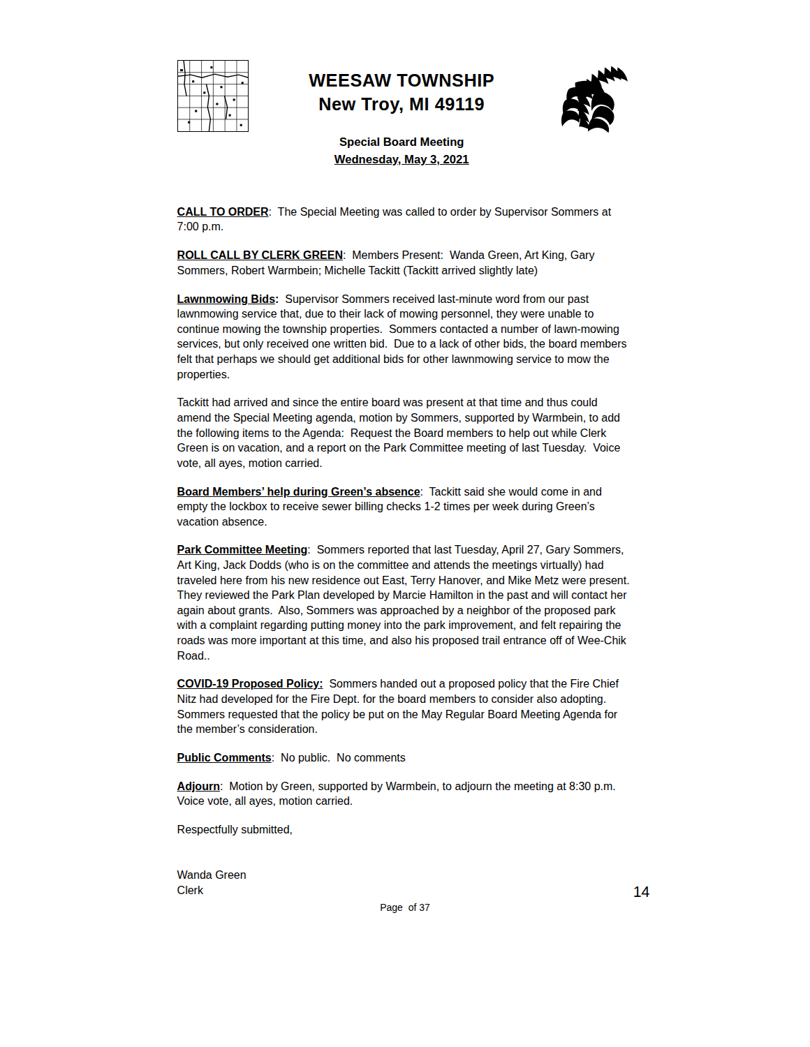WEESAW TOWNSHIP
New Troy, MI 49119
Special Board Meeting
Wednesday, May 3, 2021
CALL TO ORDER: The Special Meeting was called to order by Supervisor Sommers at 7:00 p.m.
ROLL CALL BY CLERK GREEN: Members Present: Wanda Green, Art King, Gary Sommers, Robert Warmbein; Michelle Tackitt (Tackitt arrived slightly late)
Lawnmowing Bids: Supervisor Sommers received last-minute word from our past lawnmowing service that, due to their lack of mowing personnel, they were unable to continue mowing the township properties. Sommers contacted a number of lawn-mowing services, but only received one written bid. Due to a lack of other bids, the board members felt that perhaps we should get additional bids for other lawnmowing service to mow the properties.
Tackitt had arrived and since the entire board was present at that time and thus could amend the Special Meeting agenda, motion by Sommers, supported by Warmbein, to add the following items to the Agenda: Request the Board members to help out while Clerk Green is on vacation, and a report on the Park Committee meeting of last Tuesday. Voice vote, all ayes, motion carried.
Board Members’ help during Green’s absence: Tackitt said she would come in and empty the lockbox to receive sewer billing checks 1-2 times per week during Green’s vacation absence.
Park Committee Meeting: Sommers reported that last Tuesday, April 27, Gary Sommers, Art King, Jack Dodds (who is on the committee and attends the meetings virtually) had traveled here from his new residence out East, Terry Hanover, and Mike Metz were present. They reviewed the Park Plan developed by Marcie Hamilton in the past and will contact her again about grants. Also, Sommers was approached by a neighbor of the proposed park with a complaint regarding putting money into the park improvement, and felt repairing the roads was more important at this time, and also his proposed trail entrance off of Wee-Chik Road..
COVID-19 Proposed Policy: Sommers handed out a proposed policy that the Fire Chief Nitz had developed for the Fire Dept. for the board members to consider also adopting. Sommers requested that the policy be put on the May Regular Board Meeting Agenda for the member’s consideration.
Public Comments: No public. No comments
Adjourn: Motion by Green, supported by Warmbein, to adjourn the meeting at 8:30 p.m. Voice vote, all ayes, motion carried.
Respectfully submitted,
Wanda Green
Clerk
Page of 37
14